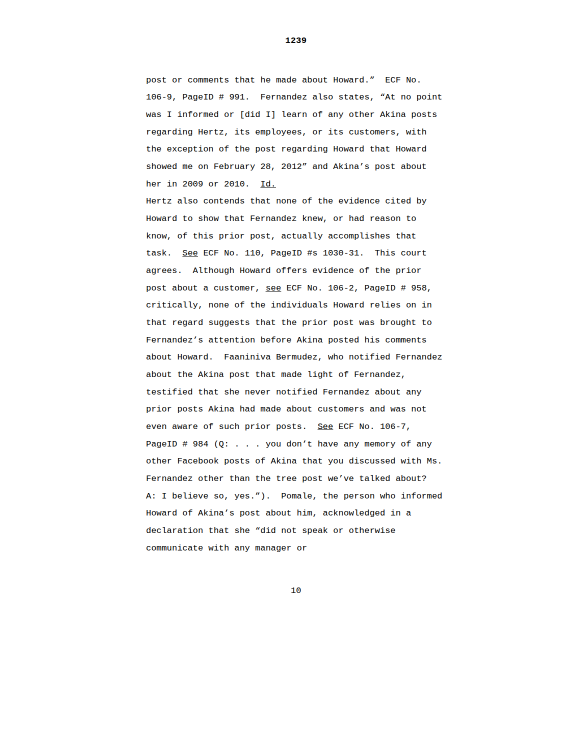1239
post or comments that he made about Howard.” ECF No. 106-9, PageID # 991. Fernandez also states, “At no point was I informed or [did I] learn of any other Akina posts regarding Hertz, its employees, or its customers, with the exception of the post regarding Howard that Howard showed me on February 28, 2012” and Akina’s post about her in 2009 or 2010. Id.
Hertz also contends that none of the evidence cited by Howard to show that Fernandez knew, or had reason to know, of this prior post, actually accomplishes that task. See ECF No. 110, PageID #s 1030-31. This court agrees. Although Howard offers evidence of the prior post about a customer, see ECF No. 106-2, PageID # 958, critically, none of the individuals Howard relies on in that regard suggests that the prior post was brought to Fernandez’s attention before Akina posted his comments about Howard. Faaniniva Bermudez, who notified Fernandez about the Akina post that made light of Fernandez, testified that she never notified Fernandez about any prior posts Akina had made about customers and was not even aware of such prior posts. See ECF No. 106-7, PageID # 984 (Q: . . . you don’t have any memory of any other Facebook posts of Akina that you discussed with Ms. Fernandez other than the tree post we’ve talked about? A: I believe so, yes.”). Pomale, the person who informed Howard of Akina’s post about him, acknowledged in a declaration that she “did not speak or otherwise communicate with any manager or
10